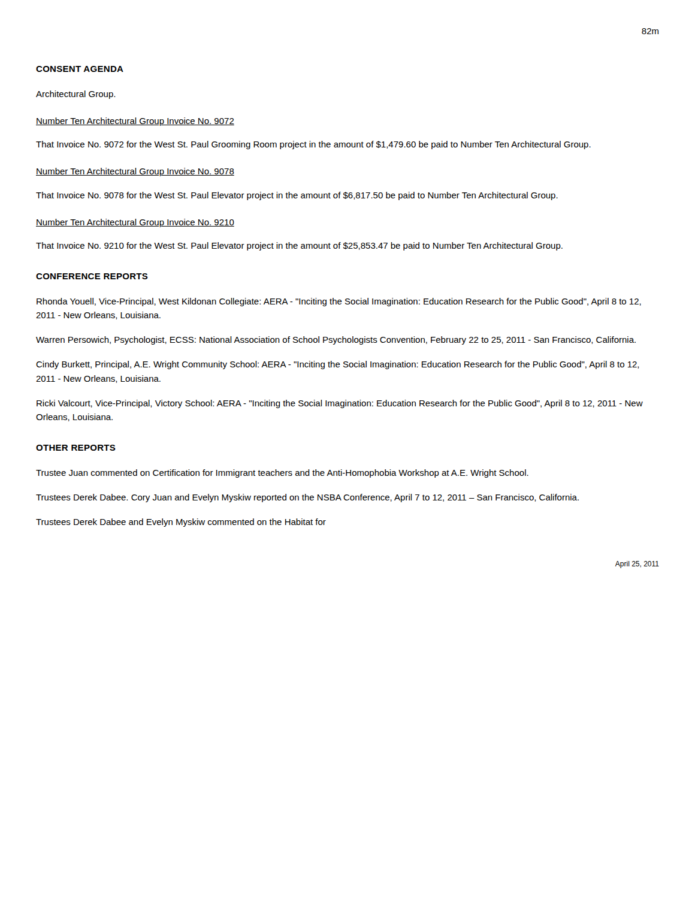82m
CONSENT AGENDA
Architectural Group.
Number Ten Architectural Group Invoice No. 9072
That Invoice No. 9072 for the West St. Paul Grooming Room project in the amount of $1,479.60 be paid to Number Ten Architectural Group.
Number Ten Architectural Group Invoice No. 9078
That Invoice No. 9078 for the West St. Paul Elevator project in the amount of $6,817.50 be paid to Number Ten Architectural Group.
Number Ten Architectural Group Invoice No. 9210
That Invoice No. 9210 for the West St. Paul Elevator project in the amount of $25,853.47 be paid to Number Ten Architectural Group.
CONFERENCE REPORTS
Rhonda Youell, Vice-Principal, West Kildonan Collegiate: AERA - "Inciting the Social Imagination: Education Research for the Public Good", April 8 to 12, 2011 - New Orleans, Louisiana.
Warren Persowich, Psychologist, ECSS: National Association of School Psychologists Convention, February 22 to 25, 2011 - San Francisco, California.
Cindy Burkett, Principal, A.E. Wright Community School: AERA - "Inciting the Social Imagination: Education Research for the Public Good", April 8 to 12, 2011 - New Orleans, Louisiana.
Ricki Valcourt, Vice-Principal, Victory School: AERA - "Inciting the Social Imagination: Education Research for the Public Good", April 8 to 12, 2011 - New Orleans, Louisiana.
OTHER REPORTS
Trustee Juan commented on Certification for Immigrant teachers and the Anti-Homophobia Workshop at A.E. Wright School.
Trustees Derek Dabee. Cory Juan and Evelyn Myskiw reported on the NSBA Conference, April 7 to 12, 2011 – San Francisco, California.
Trustees Derek Dabee and Evelyn Myskiw commented on the Habitat for
April 25, 2011